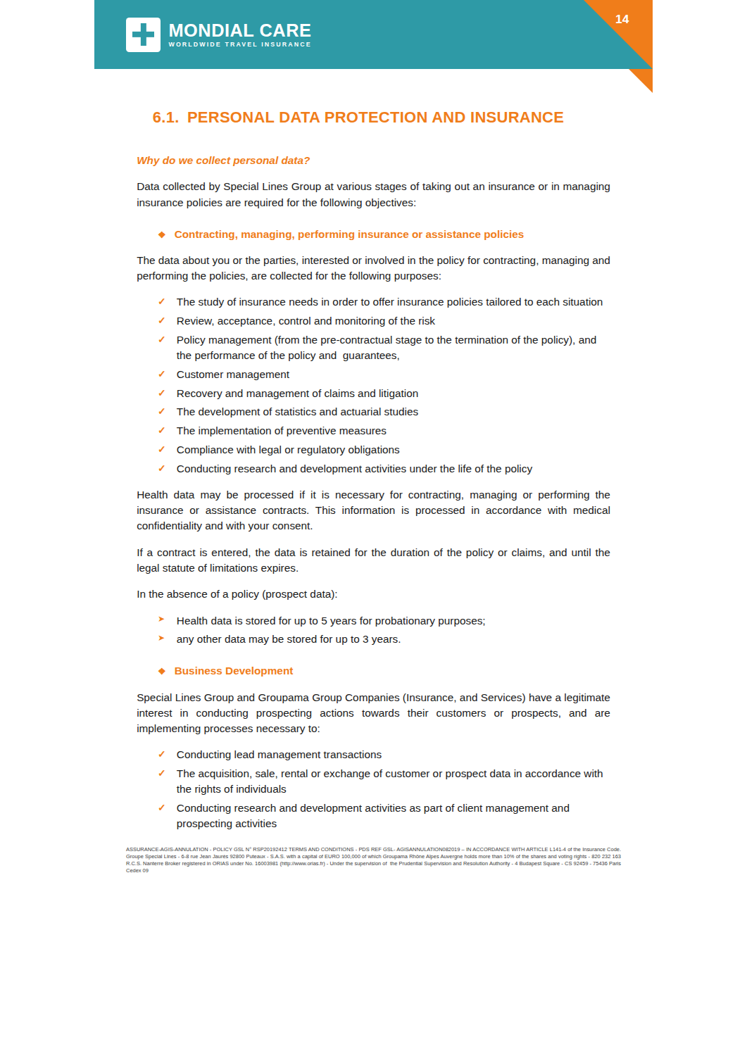MONDIAL CARE
WORLDWIDE TRAVEL INSURANCE
14
6.1. PERSONAL DATA PROTECTION AND INSURANCE
Why do we collect personal data?
Data collected by Special Lines Group at various stages of taking out an insurance or in managing insurance policies are required for the following objectives:
❖Contracting, managing, performing insurance or assistance policies
The data about you or the parties, interested or involved in the policy for contracting, managing and performing the policies, are collected for the following purposes:
The study of insurance needs in order to offer insurance policies tailored to each situation
Review, acceptance, control and monitoring of the risk
Policy management (from the pre-contractual stage to the termination of the policy), and the performance of the policy and guarantees,
Customer management
Recovery and management of claims and litigation
The development of statistics and actuarial studies
The implementation of preventive measures
Compliance with legal or regulatory obligations
Conducting research and development activities under the life of the policy
Health data may be processed if it is necessary for contracting, managing or performing the insurance or assistance contracts. This information is processed in accordance with medical confidentiality and with your consent.
If a contract is entered, the data is retained for the duration of the policy or claims, and until the legal statute of limitations expires.
In the absence of a policy (prospect data):
Health data is stored for up to 5 years for probationary purposes;
any other data may be stored for up to 3 years.
❖Business Development
Special Lines Group and Groupama Group Companies (Insurance, and Services) have a legitimate interest in conducting prospecting actions towards their customers or prospects, and are implementing processes necessary to:
Conducting lead management transactions
The acquisition, sale, rental or exchange of customer or prospect data in accordance with the rights of individuals
Conducting research and development activities as part of client management and prospecting activities
ASSURANCE-AGIS-ANNULATION - POLICY GSL N° RSP20192412 TERMS AND CONDITIONS - PDS REF GSL- AGISANNULATION082019 – IN ACCORDANCE WITH ARTICLE L141-4 of the Insurance Code. Groupe Special Lines - 6-8 rue Jean Jaurès 92800 Puteaux - S.A.S. with a capital of EURO 100,000 of which Groupama Rhône Alpes Auvergne holds more than 10% of the shares and voting rights - 820 232 163 R.C.S. Nanterre Broker registered in ORIAS under No. 16003981 (http://www.orias.fr) - Under the supervision of the Prudential Supervision and Resolution Authority - 4 Budapest Square - CS 92459 - 75436 Paris Cedex 09